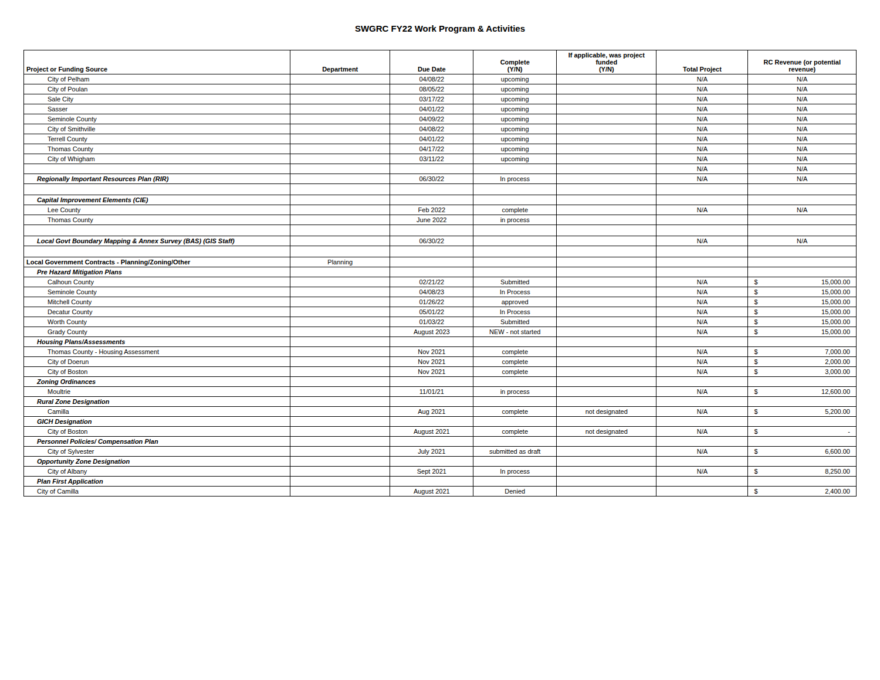SWGRC FY22 Work Program & Activities
| Project or Funding Source | Department | Due Date | Complete (Y/N) | If applicable, was project funded (Y/N) | Total Project | RC Revenue (or potential revenue) |
| --- | --- | --- | --- | --- | --- | --- |
| City of Pelham | | 04/08/22 | upcoming | | N/A | N/A |
| City of Poulan | | 08/05/22 | upcoming | | N/A | N/A |
| Sale City | | 03/17/22 | upcoming | | N/A | N/A |
| Sasser | | 04/01/22 | upcoming | | N/A | N/A |
| Seminole County | | 04/09/22 | upcoming | | N/A | N/A |
| City of Smithville | | 04/08/22 | upcoming | | N/A | N/A |
| Terrell County | | 04/01/22 | upcoming | | N/A | N/A |
| Thomas County | | 04/17/22 | upcoming | | N/A | N/A |
| City of Whigham | | 03/11/22 | upcoming | | N/A | N/A |
| | | | | | N/A | N/A |
| Regionally Important Resources Plan (RIR) | | 06/30/22 | In process | | N/A | N/A |
| Capital Improvement Elements (CIE) | | | | | | |
| Lee County | | Feb 2022 | complete | | N/A | N/A |
| Thomas County | | June 2022 | in process | | | |
| Local Govt Boundary Mapping & Annex Survey (BAS) (GIS Staff) | | 06/30/22 | | | N/A | N/A |
| Local Government Contracts - Planning/Zoning/Other | Planning | | | | | |
| Pre Hazard Mitigation Plans | | | | | | |
| Calhoun County | | 02/21/22 | Submitted | | N/A | $ 15,000.00 |
| Seminole County | | 04/08/23 | In Process | | N/A | $ 15,000.00 |
| Mitchell County | | 01/26/22 | approved | | N/A | $ 15,000.00 |
| Decatur County | | 05/01/22 | In Process | | N/A | $ 15,000.00 |
| Worth County | | 01/03/22 | Submitted | | N/A | $ 15,000.00 |
| Grady County | | August 2023 | NEW - not started | | N/A | $ 15,000.00 |
| Housing Plans/Assessments | | | | | | |
| Thomas County - Housing Assessment | | Nov 2021 | complete | | N/A | $ 7,000.00 |
| City of Doerun | | Nov 2021 | complete | | N/A | $ 2,000.00 |
| City of Boston | | Nov 2021 | complete | | N/A | $ 3,000.00 |
| Zoning Ordinances | | | | | | |
| Moultrie | | 11/01/21 | in process | | N/A | $ 12,600.00 |
| Rural Zone Designation | | | | | | |
| Camilla | | Aug 2021 | complete | not designated | N/A | $ 5,200.00 |
| GICH Designation | | | | | | |
| City of Boston | | August 2021 | complete | not designated | N/A | $ - |
| Personnel Policies/ Compensation Plan | | | | | | |
| City of Sylvester | | July 2021 | submitted as draft | | N/A | $ 6,600.00 |
| Opportunity Zone Designation | | | | | | |
| City of Albany | | Sept 2021 | In process | | N/A | $ 8,250.00 |
| Plan First Application | | | | | | |
| City of Camilla | | August 2021 | Denied | | | $ 2,400.00 |